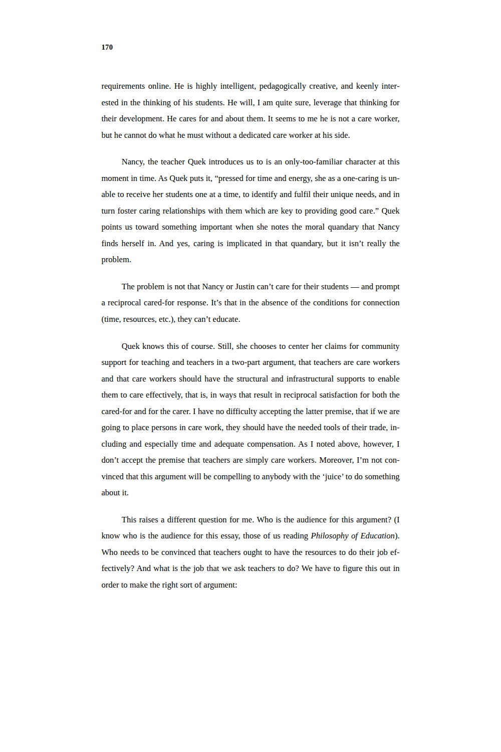170
requirements online. He is highly intelligent, pedagogically creative, and keenly interested in the thinking of his students. He will, I am quite sure, leverage that thinking for their development. He cares for and about them. It seems to me he is not a care worker, but he cannot do what he must without a dedicated care worker at his side.
Nancy, the teacher Quek introduces us to is an only-too-familiar character at this moment in time. As Quek puts it, “pressed for time and energy, she as a one-caring is unable to receive her students one at a time, to identify and fulfil their unique needs, and in turn foster caring relationships with them which are key to providing good care.” Quek points us toward something important when she notes the moral quandary that Nancy finds herself in. And yes, caring is implicated in that quandary, but it isn’t really the problem.
The problem is not that Nancy or Justin can’t care for their students — and prompt a reciprocal cared-for response. It’s that in the absence of the conditions for connection (time, resources, etc.), they can’t educate.
Quek knows this of course. Still, she chooses to center her claims for community support for teaching and teachers in a two-part argument, that teachers are care workers and that care workers should have the structural and infrastructural supports to enable them to care effectively, that is, in ways that result in reciprocal satisfaction for both the cared-for and for the carer. I have no difficulty accepting the latter premise, that if we are going to place persons in care work, they should have the needed tools of their trade, including and especially time and adequate compensation. As I noted above, however, I don’t accept the premise that teachers are simply care workers. Moreover, I’m not convinced that this argument will be compelling to anybody with the ‘juice’ to do something about it.
This raises a different question for me. Who is the audience for this argument? (I know who is the audience for this essay, those of us reading Philosophy of Education). Who needs to be convinced that teachers ought to have the resources to do their job effectively? And what is the job that we ask teachers to do? We have to figure this out in order to make the right sort of argument: